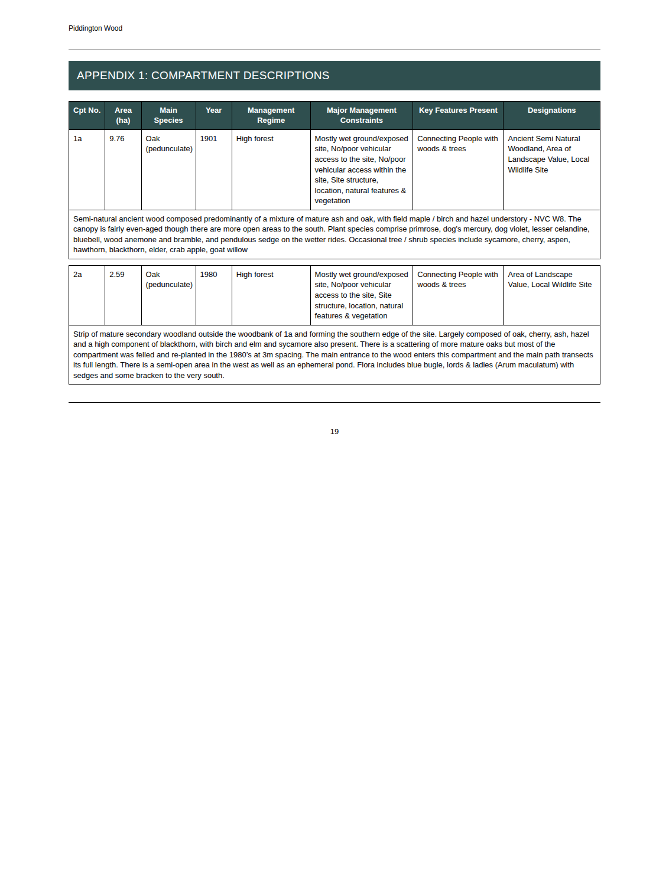Piddington Wood
APPENDIX 1: COMPARTMENT DESCRIPTIONS
| Cpt No. | Area (ha) | Main Species | Year | Management Regime | Major Management Constraints | Key Features Present | Designations |
| --- | --- | --- | --- | --- | --- | --- | --- |
| 1a | 9.76 | Oak (pedunculate) | 1901 | High forest | Mostly wet ground/exposed site, No/poor vehicular access to the site, No/poor vehicular access within the site, Site structure, location, natural features & vegetation | Connecting People with woods & trees | Ancient Semi Natural Woodland, Area of Landscape Value, Local Wildlife Site |
| Semi-natural ancient wood composed predominantly of a mixture of mature ash and oak, with field maple / birch and hazel understory - NVC W8. The canopy is fairly even-aged though there are more open areas to the south. Plant species comprise primrose, dog's mercury, dog violet, lesser celandine, bluebell, wood anemone and bramble, and pendulous sedge on the wetter rides. Occasional tree / shrub species include sycamore, cherry, aspen, hawthorn, blackthorn, elder, crab apple, goat willow |
| 2a | 2.59 | Oak (pedunculate) | 1980 | High forest | Mostly wet ground/exposed site, No/poor vehicular access to the site, Site structure, location, natural features & vegetation | Connecting People with woods & trees | Area of Landscape Value, Local Wildlife Site |
| Strip of mature secondary woodland outside the woodbank of 1a and forming the southern edge of the site. Largely composed of oak, cherry, ash, hazel and a high component of blackthorn, with birch and elm and sycamore also present. There is a scattering of more mature oaks but most of the compartment was felled and re-planted in the 1980’s at 3m spacing. The main entrance to the wood enters this compartment and the main path transects its full length. There is a semi-open area in the west as well as an ephemeral pond. Flora includes blue bugle, lords & ladies (Arum maculatum) with sedges and some bracken to the very south. |
19